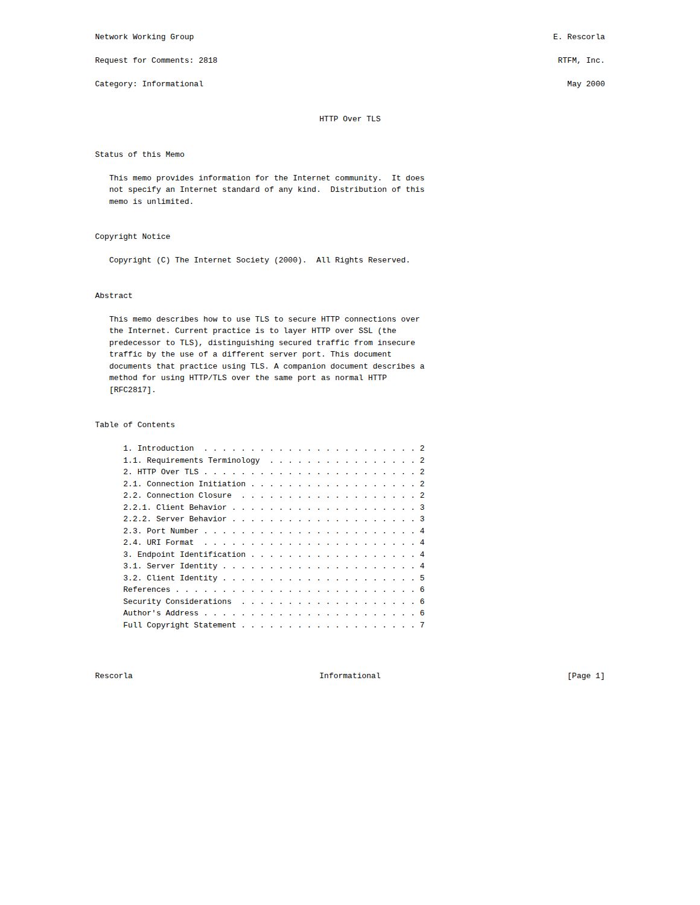Network Working Group E. Rescorla
Request for Comments: 2818 RTFM, Inc.
Category: Informational May 2000
HTTP Over TLS
Status of this Memo
This memo provides information for the Internet community. It does not specify an Internet standard of any kind. Distribution of this memo is unlimited.
Copyright Notice
Copyright (C) The Internet Society (2000). All Rights Reserved.
Abstract
This memo describes how to use TLS to secure HTTP connections over the Internet. Current practice is to layer HTTP over SSL (the predecessor to TLS), distinguishing secured traffic from insecure traffic by the use of a different server port. This document documents that practice using TLS. A companion document describes a method for using HTTP/TLS over the same port as normal HTTP [RFC2817].
Table of Contents
1. Introduction . . . . . . . . . . . . . . . . . . . . . . . 2 1.1. Requirements Terminology . . . . . . . . . . . . . . . . 2 2. HTTP Over TLS . . . . . . . . . . . . . . . . . . . . . . . 2 2.1. Connection Initiation . . . . . . . . . . . . . . . . . . 2 2.2. Connection Closure . . . . . . . . . . . . . . . . . . . 2 2.2.1. Client Behavior . . . . . . . . . . . . . . . . . . . . 3 2.2.2. Server Behavior . . . . . . . . . . . . . . . . . . . . 3 2.3. Port Number . . . . . . . . . . . . . . . . . . . . . . . 4 2.4. URI Format . . . . . . . . . . . . . . . . . . . . . . . 4 3. Endpoint Identification . . . . . . . . . . . . . . . . . . 4 3.1. Server Identity . . . . . . . . . . . . . . . . . . . . . 4 3.2. Client Identity . . . . . . . . . . . . . . . . . . . . . 5 References . . . . . . . . . . . . . . . . . . . . . . . . . . 6 Security Considerations . . . . . . . . . . . . . . . . . . . 6 Author's Address . . . . . . . . . . . . . . . . . . . . . . . 6 Full Copyright Statement . . . . . . . . . . . . . . . . . . . 7
Rescorla Informational[Page 1]